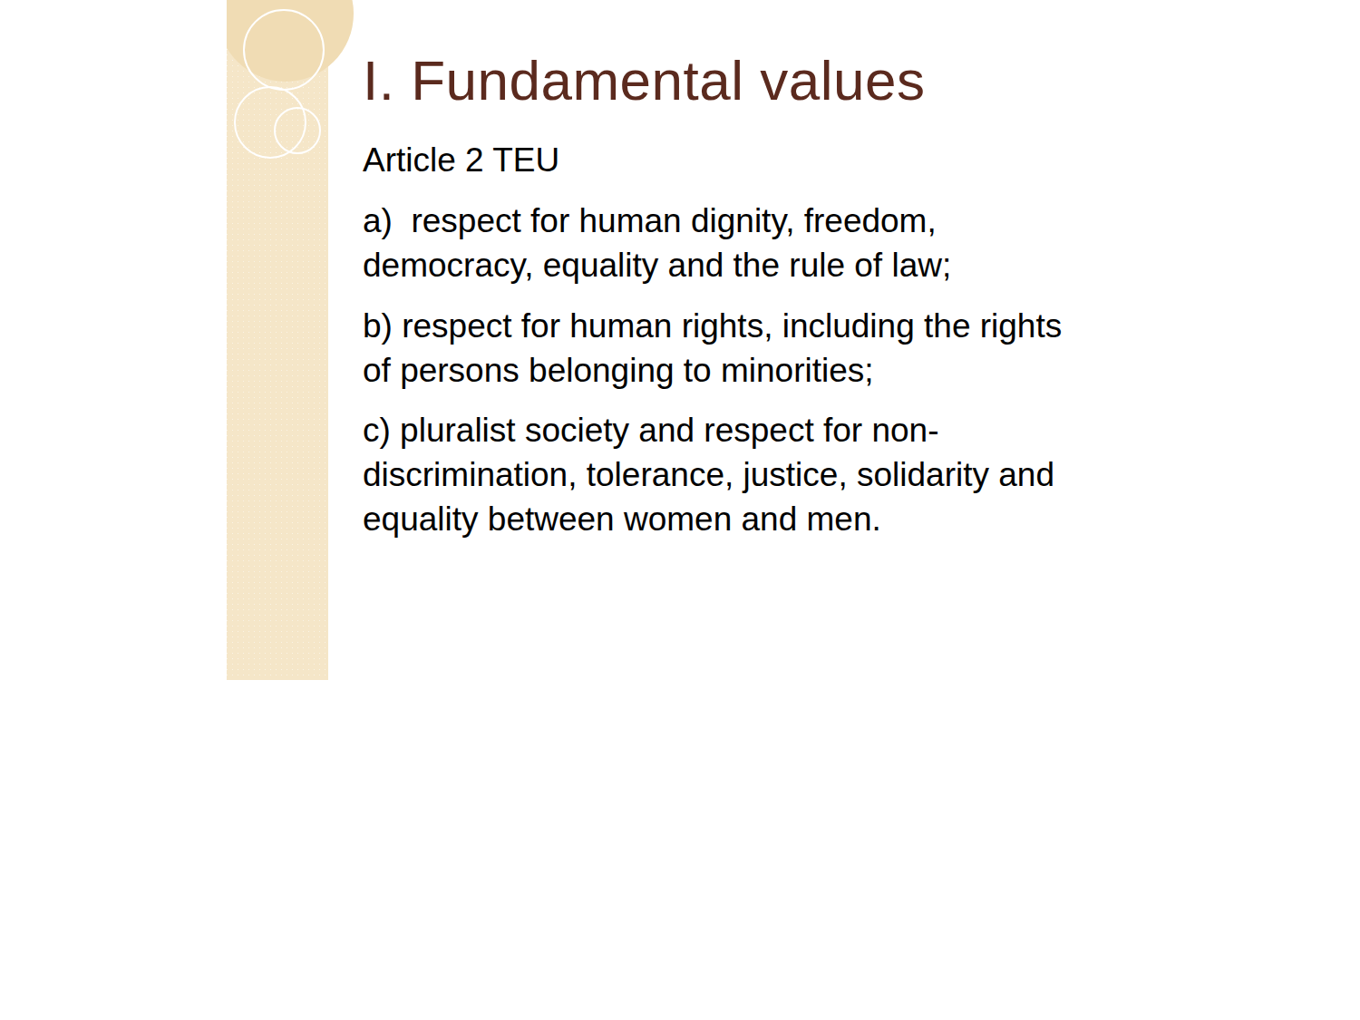I. Fundamental values
Article 2 TEU
a) respect for human dignity, freedom, democracy, equality and the rule of law;
b) respect for human rights, including the rights of persons belonging to minorities;
c) pluralist society and respect for non-discrimination, tolerance, justice, solidarity and equality between women and men.